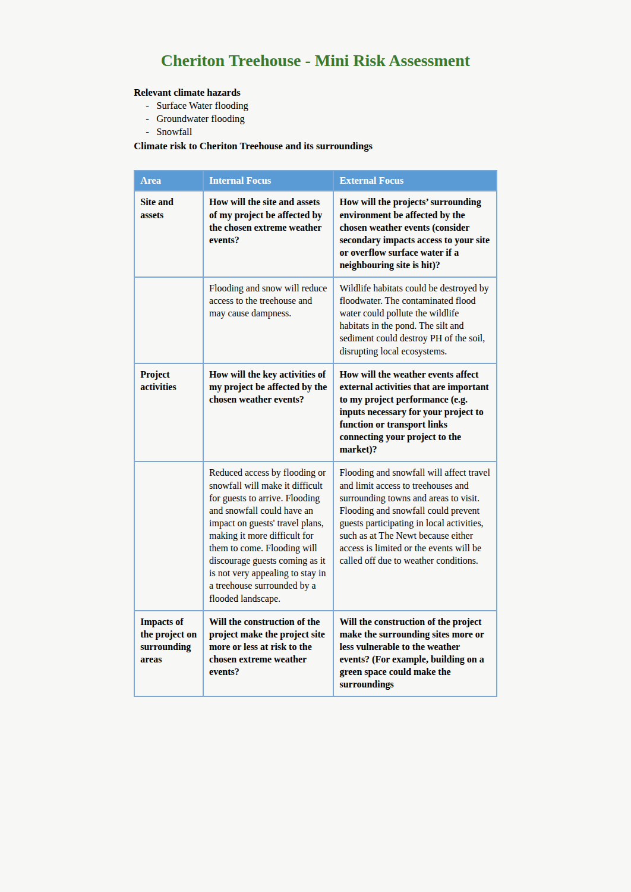Cheriton Treehouse - Mini Risk Assessment
Relevant climate hazards
Surface Water flooding
Groundwater flooding
Snowfall
Climate risk to Cheriton Treehouse and its surroundings
| Area | Internal Focus | External Focus |
| --- | --- | --- |
| Site and assets | How will the site and assets of my project be affected by the chosen extreme weather events? | How will the projects’ surrounding environment be affected by the chosen weather events (consider secondary impacts access to your site or overflow surface water if a neighbouring site is hit)? |
| | Flooding and snow will reduce access to the treehouse and may cause dampness. | Wildlife habitats could be destroyed by floodwater. The contaminated flood water could pollute the wildlife habitats in the pond. The silt and sediment could destroy PH of the soil, disrupting local ecosystems. |
| Project activities | How will the key activities of my project be affected by the chosen weather events? | How will the weather events affect external activities that are important to my project performance (e.g. inputs necessary for your project to function or transport links connecting your project to the market)? |
| | Reduced access by flooding or snowfall will make it difficult for guests to arrive. Flooding and snowfall could have an impact on guests' travel plans, making it more difficult for them to come. Flooding will discourage guests coming as it is not very appealing to stay in a treehouse surrounded by a flooded landscape. | Flooding and snowfall will affect travel and limit access to treehouses and surrounding towns and areas to visit. Flooding and snowfall could prevent guests participating in local activities, such as at The Newt because either access is limited or the events will be called off due to weather conditions. |
| Impacts of the project on surrounding areas | Will the construction of the project make the project site more or less at risk to the chosen extreme weather events? | Will the construction of the project make the surrounding sites more or less vulnerable to the weather events? (For example, building on a green space could make the surroundings |